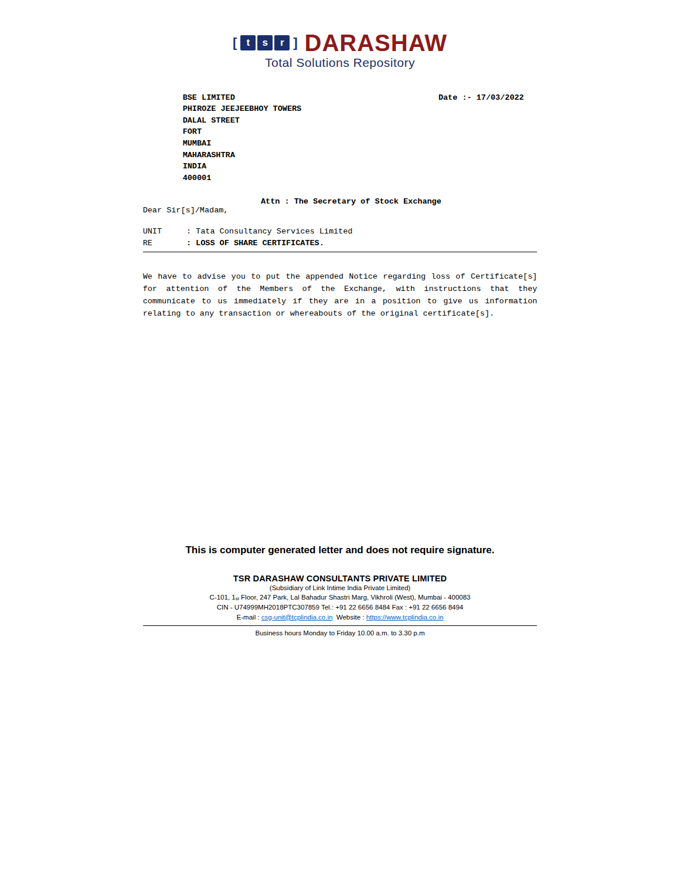[ tsr ] DARASHAW
Total Solutions Repository
BSE LIMITED PHIROZE JEEJEEBHOY TOWERS DALAL STREET FORT MUMBAI MAHARASHTRA INDIA 400001
Date :- 17/03/2022
Attn : The Secretary of Stock Exchange
Dear Sir[s]/Madam,
UNIT: Tata Consultancy Services Limited
RE: LOSS OF SHARE CERTIFICATES.
We have to advise you to put the appended Notice regarding loss of Certificate[s] for attention of the Members of the Exchange, with instructions that they communicate to us immediately if they are in a position to give us information relating to any transaction or whereabouts of the original certificate[s].
This is computer generated letter and does not require signature.
TSR DARASHAW CONSULTANTS PRIVATE LIMITED
(Subsidiary of Link Intime India Private Limited)
C-101, 1st Floor, 247 Park, Lal Bahadur Shastri Marg, Vikhroli (West), Mumbai - 400083
CIN - U74999MH2018PTC307859 Tel.: +91 22 6656 8484 Fax : +91 22 6656 8494
E-mail : csg-unit@tcplindia.co.in Website : https://www.tcplindia.co.in
Business hours Monday to Friday 10.00 a.m. to 3.30 p.m